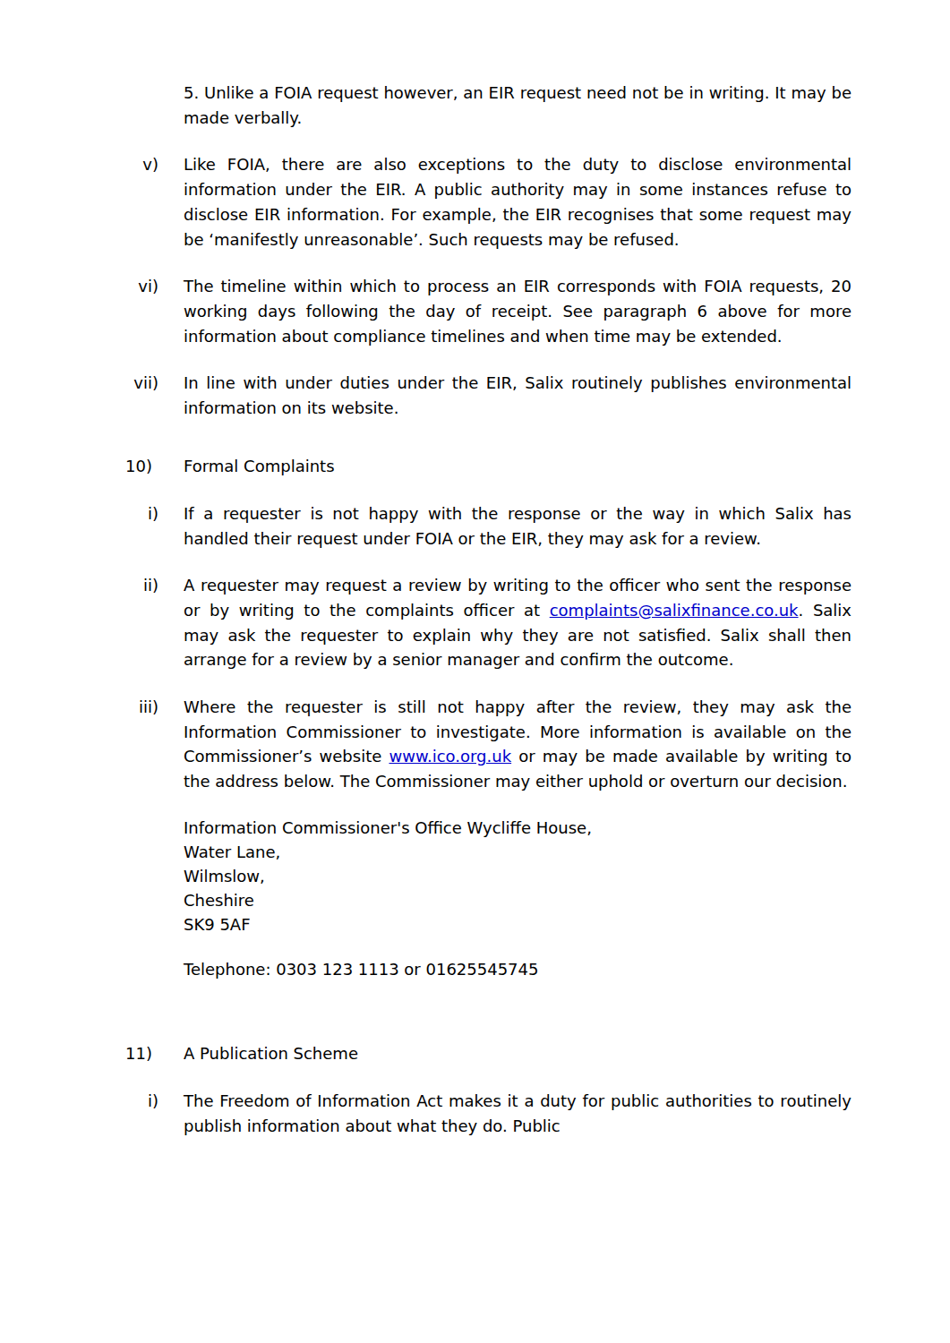5. Unlike a FOIA request however, an EIR request need not be in writing. It may be made verbally.
v)
Like FOIA, there are also exceptions to the duty to disclose environmental information under the EIR. A public authority may in some instances refuse to disclose EIR information. For example, the EIR recognises that some request may be ‘manifestly unreasonable’. Such requests may be refused.
vi)
The timeline within which to process an EIR corresponds with FOIA requests, 20 working days following the day of receipt. See paragraph 6 above for more information about compliance timelines and when time may be extended.
vii)
In line with under duties under the EIR, Salix routinely publishes environmental information on its website.
10)
Formal Complaints
i)
If a requester is not happy with the response or the way in which Salix has handled their request under FOIA or the EIR, they may ask for a review.
ii)
A requester may request a review by writing to the officer who sent the response or by writing to the complaints officer at complaints@salixfinance.co.uk. Salix may ask the requester to explain why they are not satisfied. Salix shall then arrange for a review by a senior manager and confirm the outcome.
iii)
Where the requester is still not happy after the review, they may ask the Information Commissioner to investigate. More information is available on the Commissioner’s website www.ico.org.uk or may be made available by writing to the address below. The Commissioner may either uphold or overturn our decision.
Information Commissioner's Office Wycliffe House,
Water Lane,
Wilmslow,
Cheshire
SK9 5AF
Telephone: 0303 123 1113 or 01625545745
11)
A Publication Scheme
i)
The Freedom of Information Act makes it a duty for public authorities to routinely publish information about what they do. Public